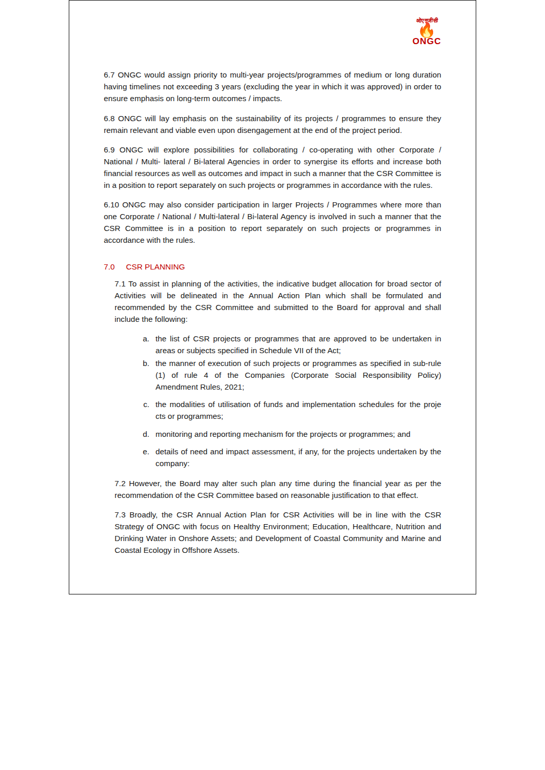ओएनजीसी
🔥
ONGC
6.7 ONGC would assign priority to multi-year projects/programmes of medium or long duration having timelines not exceeding 3 years (excluding the year in which it was approved) in order to ensure emphasis on long-term outcomes / impacts.
6.8 ONGC will lay emphasis on the sustainability of its projects / programmes to ensure they remain relevant and viable even upon disengagement at the end of the project period.
6.9 ONGC will explore possibilities for collaborating / co-operating with other Corporate / National / Multi- lateral / Bi-lateral Agencies in order to synergise its efforts and increase both financial resources as well as outcomes and impact in such a manner that the CSR Committee is in a position to report separately on such projects or programmes in accordance with the rules.
6.10 ONGC may also consider participation in larger Projects / Programmes where more than one Corporate / National / Multi-lateral / Bi-lateral Agency is involved in such a manner that the CSR Committee is in a position to report separately on such projects or programmes in accordance with the rules.
7.0 CSR PLANNING
7.1 To assist in planning of the activities, the indicative budget allocation for broad sector of Activities will be delineated in the Annual Action Plan which shall be formulated and recommended by the CSR Committee and submitted to the Board for approval and shall include the following:
the list of CSR projects or programmes that are approved to be undertaken in areas or subjects specified in Schedule VII of the Act;
the manner of execution of such projects or programmes as specified in sub-rule (1) of rule 4 of the Companies (Corporate Social Responsibility Policy) Amendment Rules, 2021;
the modalities of utilisation of funds and implementation schedules for the proje cts or programmes;
monitoring and reporting mechanism for the projects or programmes; and
details of need and impact assessment, if any, for the projects undertaken by the company:
7.2 However, the Board may alter such plan any time during the financial year as per the recommendation of the CSR Committee based on reasonable justification to that effect.
7.3 Broadly, the CSR Annual Action Plan for CSR Activities will be in line with the CSR Strategy of ONGC with focus on Healthy Environment; Education, Healthcare, Nutrition and Drinking Water in Onshore Assets; and Development of Coastal Community and Marine and Coastal Ecology in Offshore Assets.